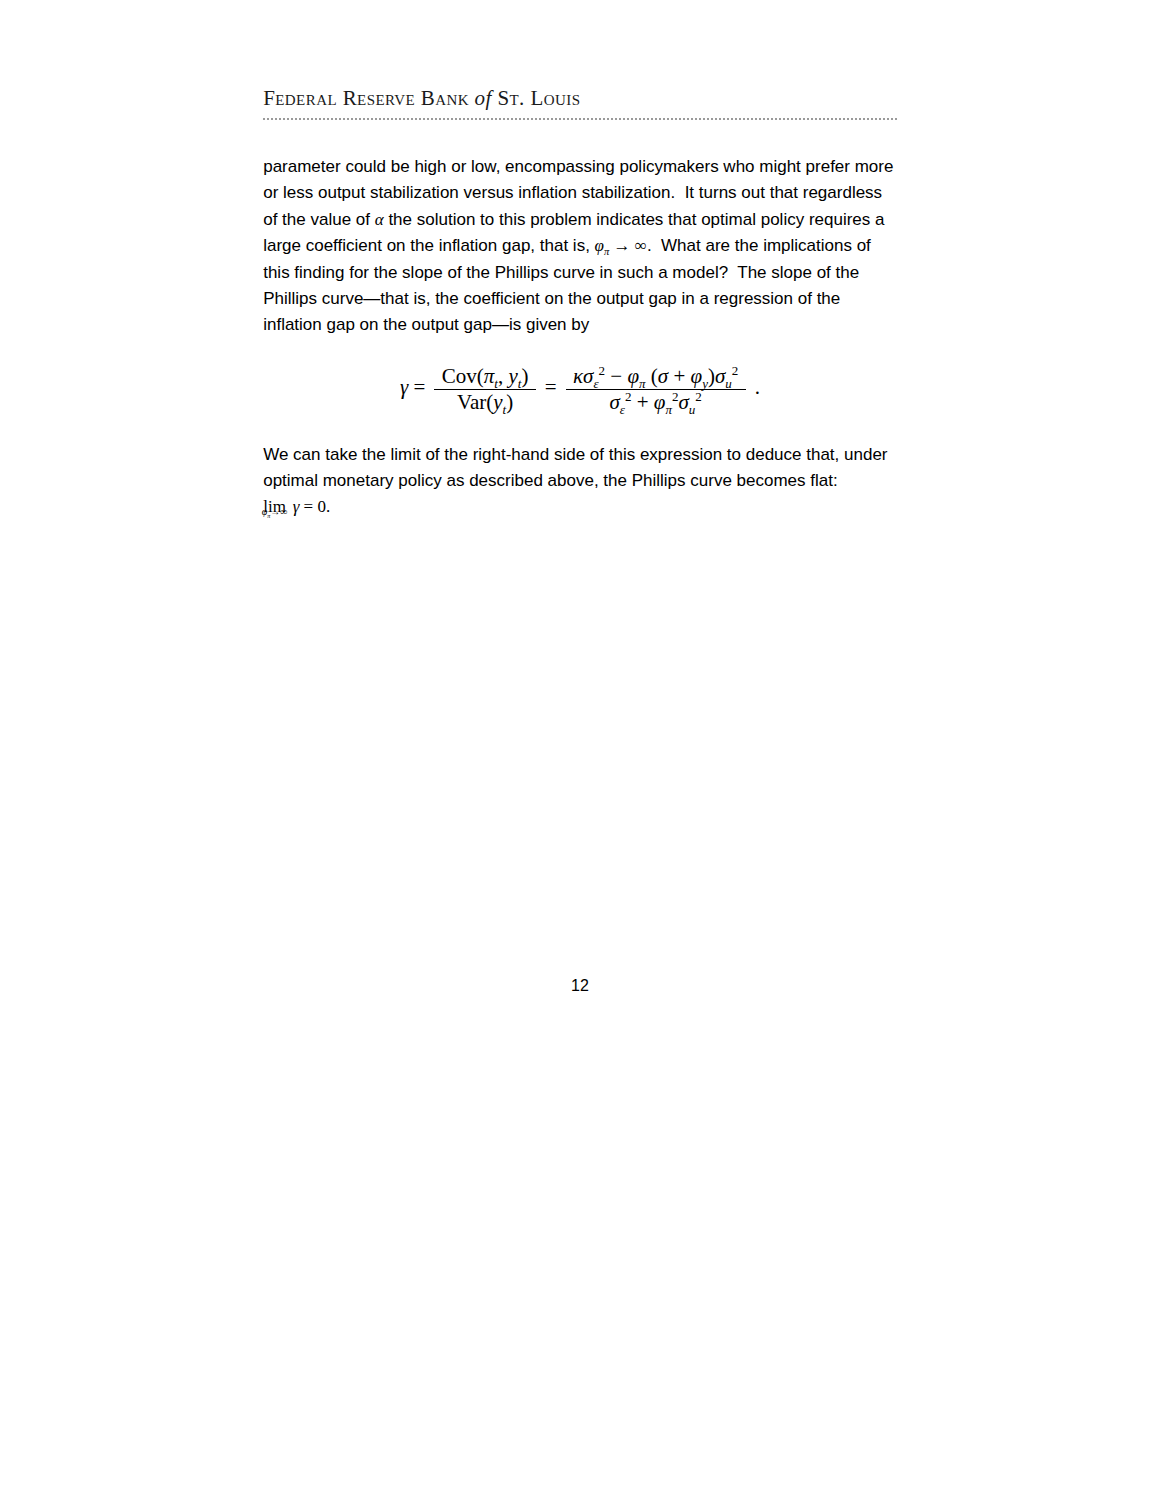Federal Reserve Bank of St. Louis
parameter could be high or low, encompassing policymakers who might prefer more or less output stabilization versus inflation stabilization. It turns out that regardless of the value of α the solution to this problem indicates that optimal policy requires a large coefficient on the inflation gap, that is, φπ → ∞. What are the implications of this finding for the slope of the Phillips curve in such a model? The slope of the Phillips curve—that is, the coefficient on the output gap in a regression of the inflation gap on the output gap—is given by
γ = Cov(πt, yt) Var(yt) = κσε2 − φπ (σ + φy) σu2 σε2 + φπ2σu2 .
We can take the limit of the right-hand side of this expression to deduce that, under optimal monetary policy as described above, the Phillips curve becomes flat: limφπ→∞ γ = 0.
12